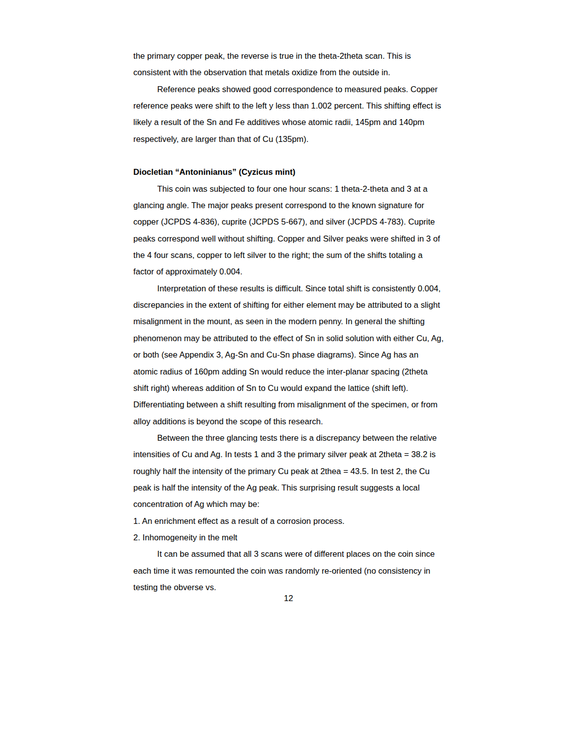the primary copper peak, the reverse is true in the theta-2theta scan. This is consistent with the observation that metals oxidize from the outside in.
Reference peaks showed good correspondence to measured peaks. Copper reference peaks were shift to the left y less than 1.002 percent. This shifting effect is likely a result of the Sn and Fe additives whose atomic radii, 145pm and 140pm respectively, are larger than that of Cu (135pm).
Diocletian “Antoninianus” (Cyzicus mint)
This coin was subjected to four one hour scans: 1 theta-2-theta and 3 at a glancing angle. The major peaks present correspond to the known signature for copper (JCPDS 4-836), cuprite (JCPDS 5-667), and silver (JCPDS 4-783). Cuprite peaks correspond well without shifting. Copper and Silver peaks were shifted in 3 of the 4 four scans, copper to left silver to the right; the sum of the shifts totaling a factor of approximately 0.004.
Interpretation of these results is difficult. Since total shift is consistently 0.004, discrepancies in the extent of shifting for either element may be attributed to a slight misalignment in the mount, as seen in the modern penny. In general the shifting phenomenon may be attributed to the effect of Sn in solid solution with either Cu, Ag, or both (see Appendix 3, Ag-Sn and Cu-Sn phase diagrams). Since Ag has an atomic radius of 160pm adding Sn would reduce the inter-planar spacing (2theta shift right) whereas addition of Sn to Cu would expand the lattice (shift left). Differentiating between a shift resulting from misalignment of the specimen, or from alloy additions is beyond the scope of this research.
Between the three glancing tests there is a discrepancy between the relative intensities of Cu and Ag. In tests 1 and 3 the primary silver peak at 2theta = 38.2 is roughly half the intensity of the primary Cu peak at 2thea = 43.5. In test 2, the Cu peak is half the intensity of the Ag peak. This surprising result suggests a local concentration of Ag which may be:
1. An enrichment effect as a result of a corrosion process.
2. Inhomogeneity in the melt
It can be assumed that all 3 scans were of different places on the coin since each time it was remounted the coin was randomly re-oriented (no consistency in testing the obverse vs.
12